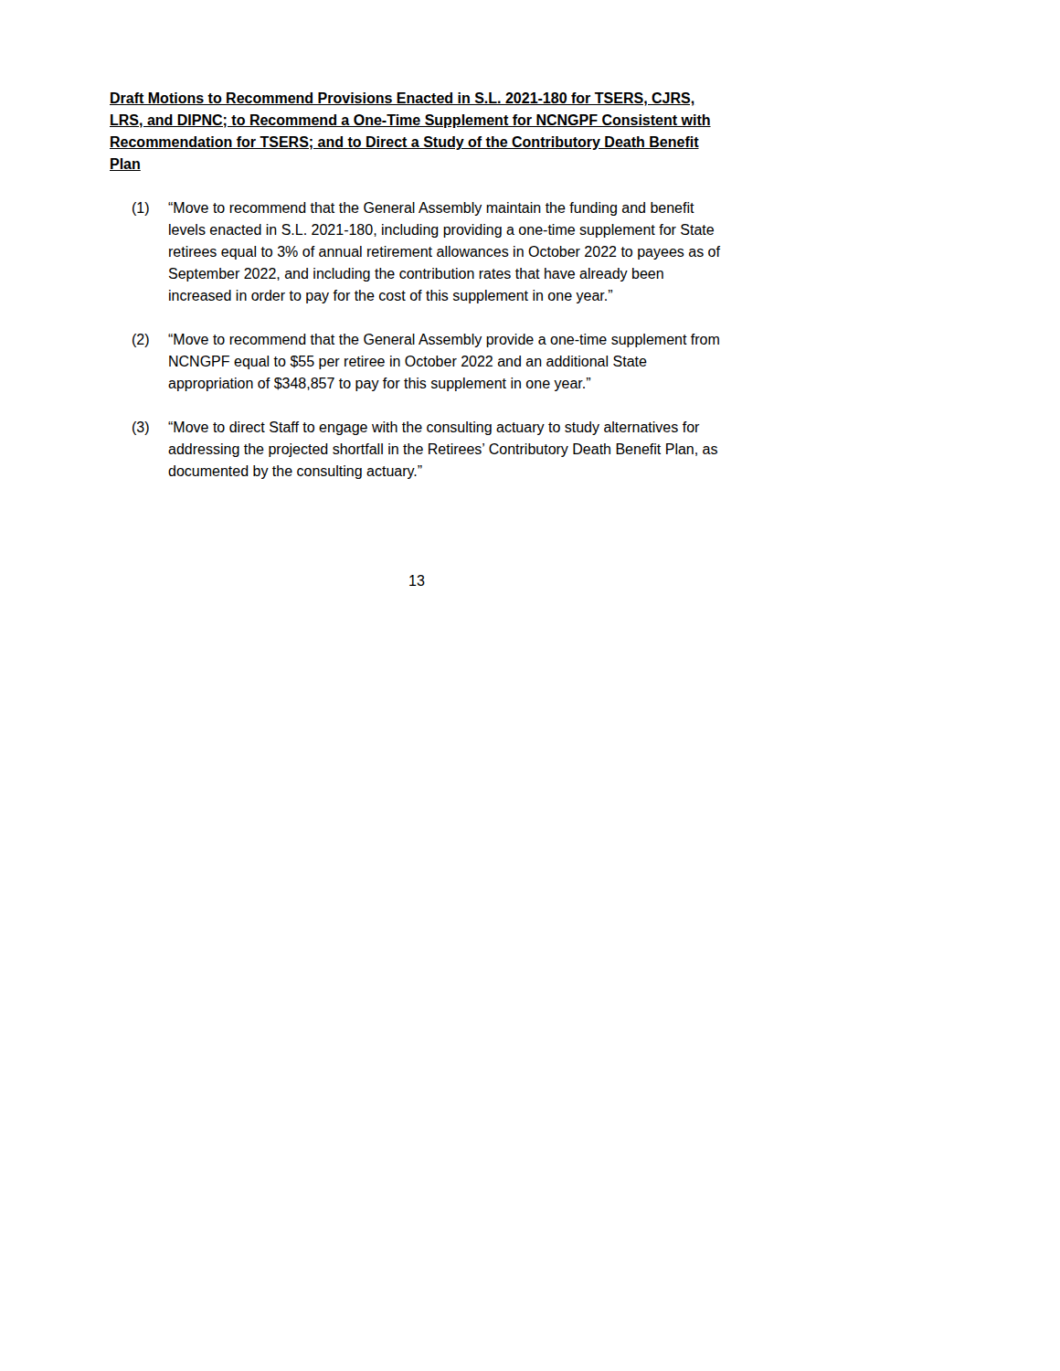Draft Motions to Recommend Provisions Enacted in S.L. 2021-180 for TSERS, CJRS, LRS, and DIPNC; to Recommend a One-Time Supplement for NCNGPF Consistent with Recommendation for TSERS; and to Direct a Study of the Contributory Death Benefit Plan
“Move to recommend that the General Assembly maintain the funding and benefit levels enacted in S.L. 2021-180, including providing a one-time supplement for State retirees equal to 3% of annual retirement allowances in October 2022 to payees as of September 2022, and including the contribution rates that have already been increased in order to pay for the cost of this supplement in one year.”
“Move to recommend that the General Assembly provide a one-time supplement from NCNGPF equal to $55 per retiree in October 2022 and an additional State appropriation of $348,857 to pay for this supplement in one year.”
“Move to direct Staff to engage with the consulting actuary to study alternatives for addressing the projected shortfall in the Retirees’ Contributory Death Benefit Plan, as documented by the consulting actuary.”
13